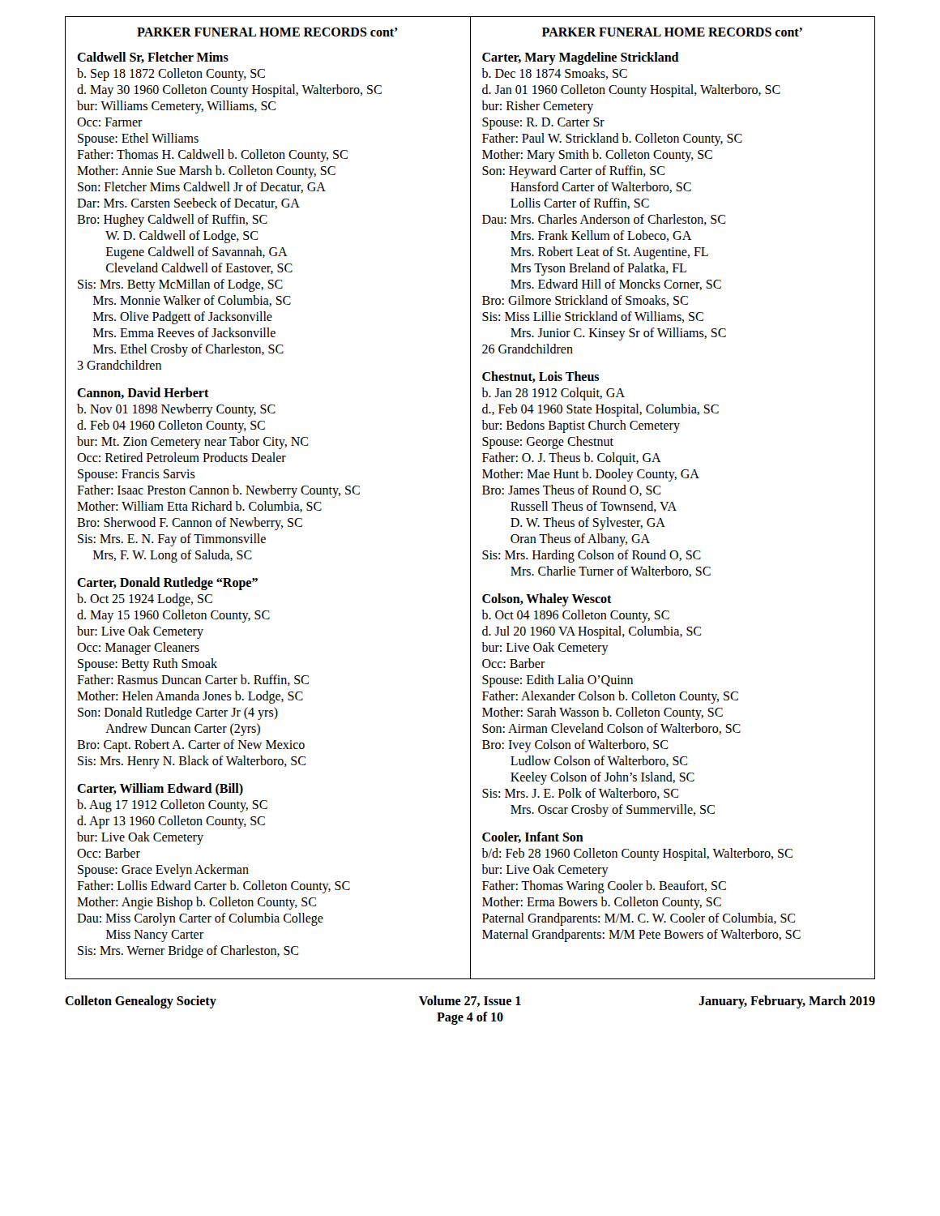| PARKER FUNERAL HOME RECORDS cont’ Caldwell Sr, Fletcher Mims b. Sep 18 1872 Colleton County, SC d. May 30 1960 Colleton County Hospital, Walterboro, SC bur: Williams Cemetery, Williams, SC Occ: Farmer Spouse: Ethel Williams Father: Thomas H. Caldwell b. Colleton County, SC Mother: Annie Sue Marsh b. Colleton County, SC Son: Fletcher Mims Caldwell Jr of Decatur, GA Dar: Mrs. Carsten Seebeck of Decatur, GA Bro: Hughey Caldwell of Ruffin, SC W. D. Caldwell of Lodge, SC Eugene Caldwell of Savannah, GA Cleveland Caldwell of Eastover, SC Sis: Mrs. Betty McMillan of Lodge, SC Mrs. Monnie Walker of Columbia, SC Mrs. Olive Padgett of Jacksonville Mrs. Emma Reeves of Jacksonville Mrs. Ethel Crosby of Charleston, SC 3 Grandchildren Cannon, David Herbert b. Nov 01 1898 Newberry County, SC d. Feb 04 1960 Colleton County, SC bur: Mt. Zion Cemetery near Tabor City, NC Occ: Retired Petroleum Products Dealer Spouse: Francis Sarvis Father: Isaac Preston Cannon b. Newberry County, SC Mother: William Etta Richard b. Columbia, SC Bro: Sherwood F. Cannon of Newberry, SC Sis: Mrs. E. N. Fay of Timmonsville Mrs, F. W. Long of Saluda, SC Carter, Donald Rutledge “Rope” b. Oct 25 1924 Lodge, SC d. May 15 1960 Colleton County, SC bur: Live Oak Cemetery Occ: Manager Cleaners Spouse: Betty Ruth Smoak Father: Rasmus Duncan Carter b. Ruffin, SC Mother: Helen Amanda Jones b. Lodge, SC Son: Donald Rutledge Carter Jr (4 yrs) Andrew Duncan Carter (2yrs) Bro: Capt. Robert A. Carter of New Mexico Sis: Mrs. Henry N. Black of Walterboro, SC Carter, William Edward (Bill) b. Aug 17 1912 Colleton County, SC d. Apr 13 1960 Colleton County, SC bur: Live Oak Cemetery Occ: Barber Spouse: Grace Evelyn Ackerman Father: Lollis Edward Carter b. Colleton County, SC Mother: Angie Bishop b. Colleton County, SC Dau: Miss Carolyn Carter of Columbia College Miss Nancy Carter Sis: Mrs. Werner Bridge of Charleston, SC | PARKER FUNERAL HOME RECORDS cont’ Carter, Mary Magdeline Strickland b. Dec 18 1874 Smoaks, SC d. Jan 01 1960 Colleton County Hospital, Walterboro, SC bur: Risher Cemetery Spouse: R. D. Carter Sr Father: Paul W. Strickland b. Colleton County, SC Mother: Mary Smith b. Colleton County, SC Son: Heyward Carter of Ruffin, SC Hansford Carter of Walterboro, SC Lollis Carter of Ruffin, SC Dau: Mrs. Charles Anderson of Charleston, SC Mrs. Frank Kellum of Lobeco, GA Mrs. Robert Leat of St. Augentine, FL Mrs Tyson Breland of Palatka, FL Mrs. Edward Hill of Moncks Corner, SC Bro: Gilmore Strickland of Smoaks, SC Sis: Miss Lillie Strickland of Williams, SC Mrs. Junior C. Kinsey Sr of Williams, SC 26 Grandchildren Chestnut, Lois Theus b. Jan 28 1912 Colquit, GA d., Feb 04 1960 State Hospital, Columbia, SC bur: Bedons Baptist Church Cemetery Spouse: George Chestnut Father: O. J. Theus b. Colquit, GA Mother: Mae Hunt b. Dooley County, GA Bro: James Theus of Round O, SC Russell Theus of Townsend, VA D. W. Theus of Sylvester, GA Oran Theus of Albany, GA Sis: Mrs. Harding Colson of Round O, SC Mrs. Charlie Turner of Walterboro, SC Colson, Whaley Wescot b. Oct 04 1896 Colleton County, SC d. Jul 20 1960 VA Hospital, Columbia, SC bur: Live Oak Cemetery Occ: Barber Spouse: Edith Lalia O’Quinn Father: Alexander Colson b. Colleton County, SC Mother: Sarah Wasson b. Colleton County, SC Son: Airman Cleveland Colson of Walterboro, SC Bro: Ivey Colson of Walterboro, SC Ludlow Colson of Walterboro, SC Keeley Colson of John’s Island, SC Sis: Mrs. J. E. Polk of Walterboro, SC Mrs. Oscar Crosby of Summerville, SC Cooler, Infant Son b/d: Feb 28 1960 Colleton County Hospital, Walterboro, SC bur: Live Oak Cemetery Father: Thomas Waring Cooler b. Beaufort, SC Mother: Erma Bowers b. Colleton County, SC Paternal Grandparents: M/M. C. W. Cooler of Columbia, SC Maternal Grandparents: M/M Pete Bowers of Walterboro, SC |
Colleton Genealogy Society
Volume 27, Issue 1
January, February, March 2019
Page 4 of 10